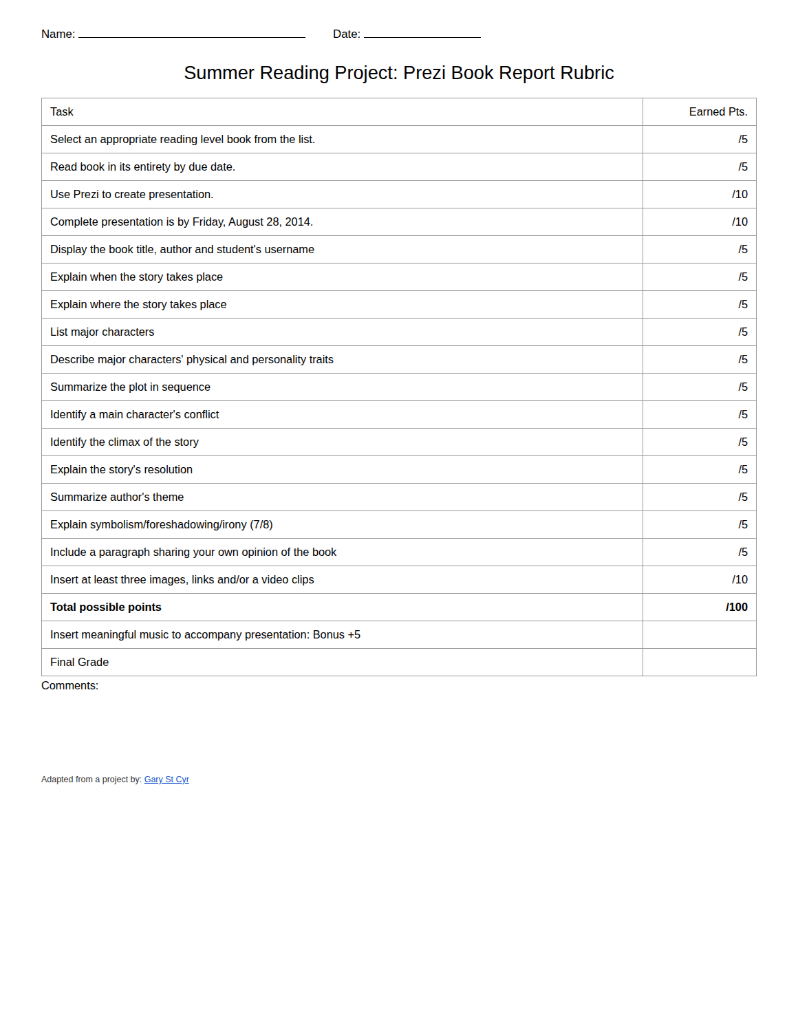Name: Date:
Summer Reading Project: Prezi Book Report Rubric
| Task | Earned Pts. |
| --- | --- |
| Select an appropriate reading level book from the list. | /5 |
| Read book in its entirety by due date. | /5 |
| Use Prezi to create presentation. | /10 |
| Complete presentation is by Friday, August 28, 2014. | /10 |
| Display the book title, author and student's username | /5 |
| Explain when the story takes place | /5 |
| Explain where the story takes place | /5 |
| List major characters | /5 |
| Describe major characters' physical and personality traits | /5 |
| Summarize the plot in sequence | /5 |
| Identify a main character's conflict | /5 |
| Identify the climax of the story | /5 |
| Explain the story's resolution | /5 |
| Summarize author's theme | /5 |
| Explain symbolism/foreshadowing/irony (7/8) | /5 |
| Include a paragraph sharing your own opinion of the book | /5 |
| Insert at least three images, links and/or a video clips | /10 |
| Total possible points | /100 |
| Insert meaningful music to accompany presentation: Bonus +5 | |
| Final Grade | |
Comments:
Adapted from a project by: Gary St Cyr